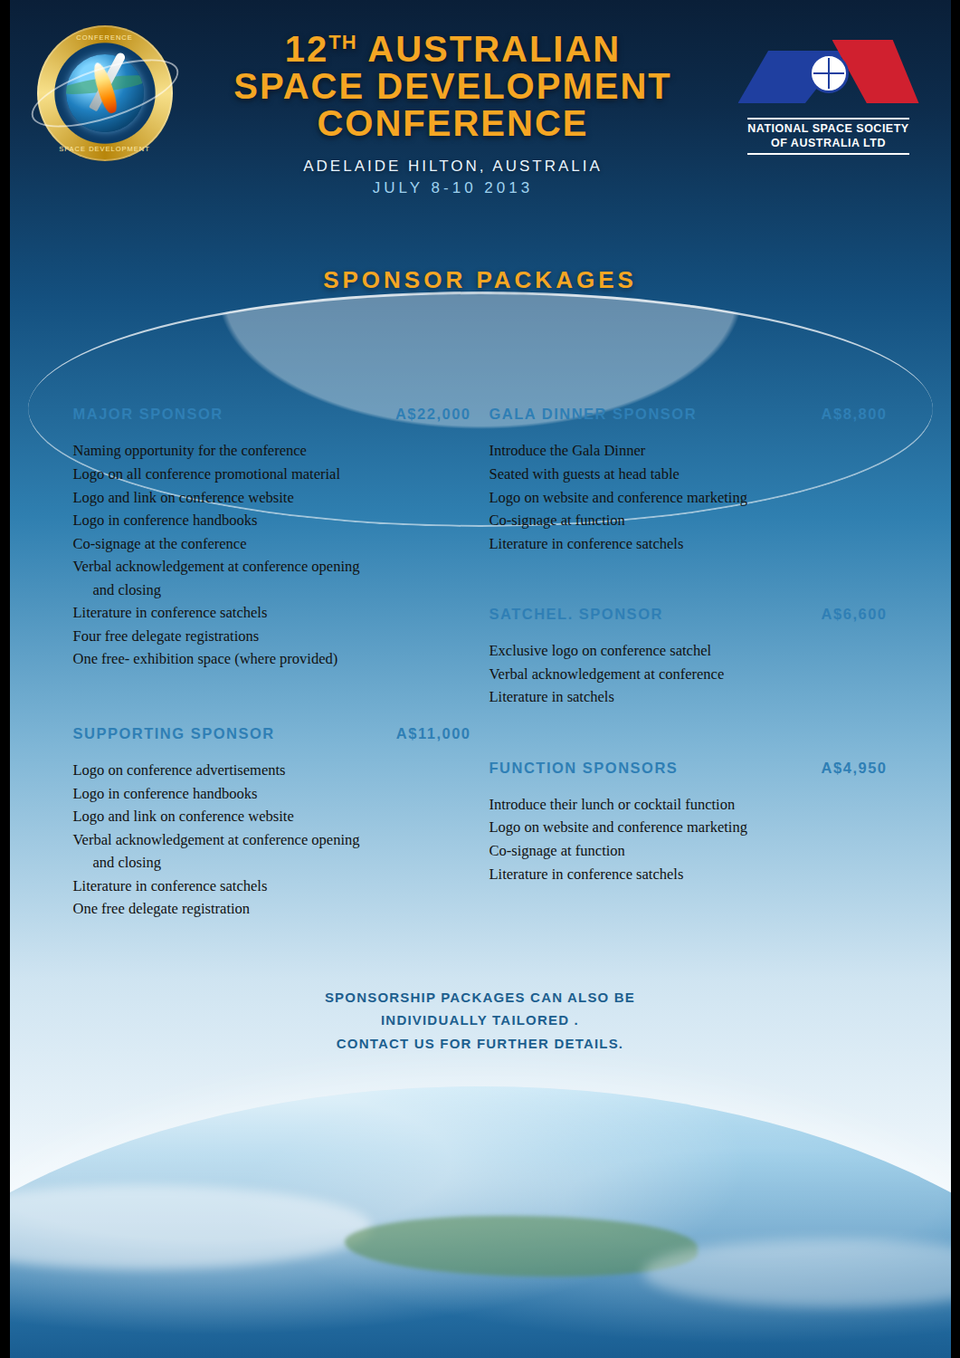Conference
Space Development
12th Australian
Space Development
Conference
Adelaide Hilton, Australia
July 8-10 2013
National Space Society
of Australia Ltd
Sponsor Packages
Major Sponsor A$22,000
Naming opportunity for the conference
Logo on all conference promotional material
Logo and link on conference website
Logo in conference handbooks
Co-signage at the conference
Verbal acknowledgement at conference openingand closing
Literature in conference satchels
Four free delegate registrations
One free- exhibition space (where provided)
Supporting Sponsor A$11,000
Logo on conference advertisements
Logo in conference handbooks
Logo and link on conference website
Verbal acknowledgement at conference openingand closing
Literature in conference satchels
One free delegate registration
Gala Dinner Sponsor A$8,800
Introduce the Gala Dinner
Seated with guests at head table
Logo on website and conference marketing
Co-signage at function
Literature in conference satchels
Satchel. Sponsor A$6,600
Exclusive logo on conference satchel
Verbal acknowledgement at conference
Literature in satchels
Function Sponsors A$4,950
Introduce their lunch or cocktail function
Logo on website and conference marketing
Co-signage at function
Literature in conference satchels
Sponsorship packages can also be
individually tailored .
Contact us for further details.